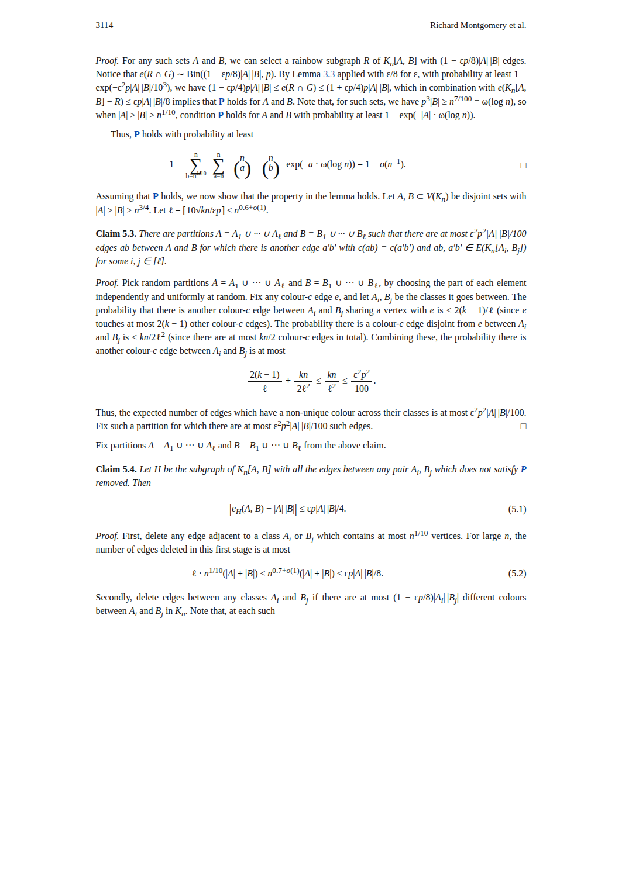3114 Richard Montgomery et al.
Proof. For any such sets A and B, we can select a rainbow subgraph R of Kn[A, B] with (1 − εp/8)|A| |B| edges. Notice that e(R ∩ G) ∼ Bin((1 − εp/8)|A| |B|, p). By Lemma 3.3 applied with ε/8 for ε, with probability at least 1 − exp(−ε2p|A| |B|/103), we have (1 − εp/4)p|A| |B| ≤ e(R ∩ G) ≤ (1 + εp/4)p|A| |B|, which in combination with e(Kn[A, B] − R) ≤ εp|A| |B|/8 implies that P holds for A and B. Note that, for such sets, we have p3|B| ≥ n7/100 = ω(log n), so when |A| ≥ |B| ≥ n1/10, condition P holds for A and B with probability at least 1 − exp(−|A| · ω(log n)).
Thus, P holds with probability at least
1 − n∑b=n1/10 n∑a=b (n
a) (n
b) exp(−a · ω(log n)) = 1 − o(n−1).
□
Assuming that P holds, we now show that the property in the lemma holds. Let A, B ⊂ V(Kn) be disjoint sets with |A| ≥ |B| ≥ n3/4. Let ℓ = ⌈10√kn/εp⌉ ≤ n0.6+o(1).
Claim 5.3. There are partitions A = A1 ∪ ··· ∪ Aℓ and B = B1 ∪ ··· ∪ Bℓ such that there are at most ε2p2|A| |B|/100 edges ab between A and B for which there is another edge a′b′ with c(ab) = c(a′b′) and ab, a′b′ ∈ E(Kn[Ai, Bj]) for some i, j ∈ [ℓ].
Proof. Pick random partitions A = A1 ∪ ··· ∪ Aℓ and B = B1 ∪ ··· ∪ Bℓ, by choosing the part of each element independently and uniformly at random. Fix any colour-c edge e, and let Ai, Bj be the classes it goes between. The probability that there is another colour-c edge between Ai and Bj sharing a vertex with e is ≤ 2(k − 1)/ℓ (since e touches at most 2(k − 1) other colour-c edges). The probability there is a colour-c edge disjoint from e between Ai and Bj is ≤ kn/2ℓ2 (since there are at most kn/2 colour-c edges in total). Combining these, the probability there is another colour-c edge between Ai and Bj is at most
2(k − 1) ℓ + kn 2ℓ2 ≤ kn ℓ2 ≤ ε2p2100.
Thus, the expected number of edges which have a non-unique colour across their classes is at most ε2p2|A| |B|/100. Fix such a partition for which there are at most ε2p2|A| |B|/100 such edges. □
Fix partitions A = A1 ∪ ··· ∪ Aℓ and B = B1 ∪ ··· ∪ Bℓ from the above claim.
Claim 5.4. Let H be the subgraph of Kn[A, B] with all the edges between any pair Ai, Bj which does not satisfy P removed. Then
|eH(A, B) − |A| |B|| ≤ εp|A| |B|/4.
(5.1)
Proof. First, delete any edge adjacent to a class Ai or Bj which contains at most n1/10 vertices. For large n, the number of edges deleted in this first stage is at most
ℓ · n1/10(|A| + |B|) ≤ n0.7+o(1)(|A| + |B|) ≤ εp|A| |B|/8.
(5.2)
Secondly, delete edges between any classes Ai and Bj if there are at most (1 − εp/8)|Ai| |Bj| different colours between Ai and Bj in Kn. Note that, at each such